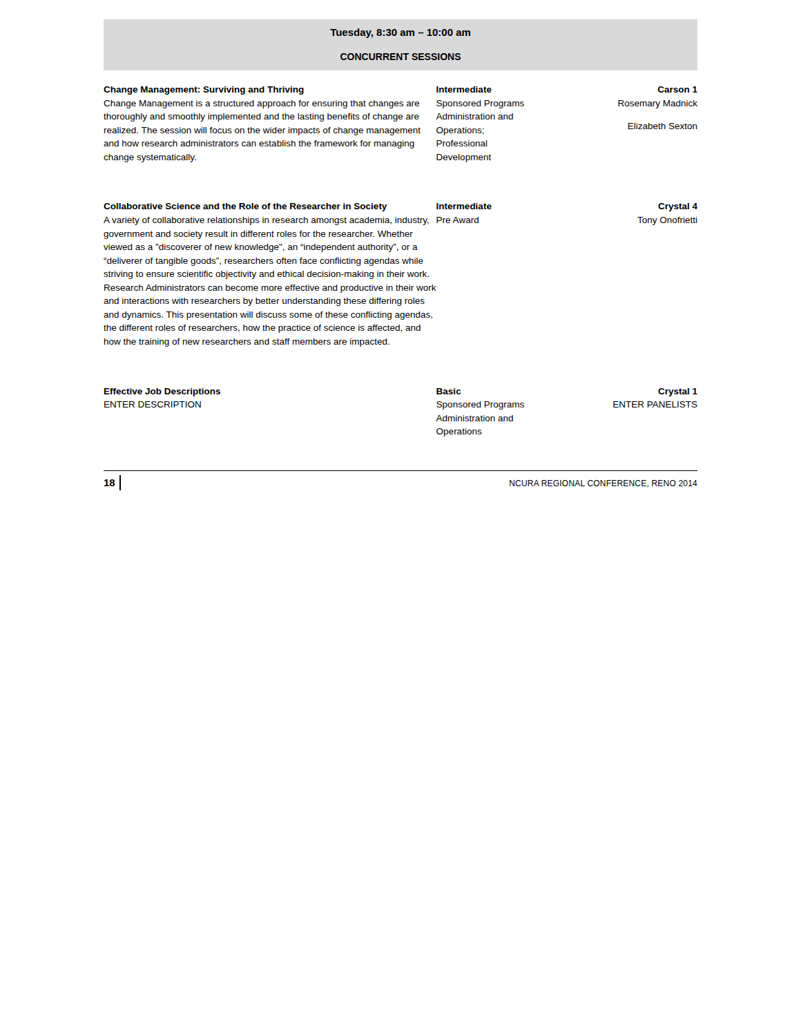Tuesday, 8:30 am – 10:00 am
CONCURRENT SESSIONS
| Change Management: Surviving and Thriving | Intermediate | Carson 1 |
| Change Management is a structured approach for ensuring that changes are thoroughly and smoothly implemented and the lasting benefits of change are realized. The session will focus on the wider impacts of change management and how research administrators can establish the framework for managing change systematically. | Sponsored Programs Administration and Operations; Professional Development | Rosemary Madnick Elizabeth Sexton |
| Collaborative Science and the Role of the Researcher in Society | Intermediate | Crystal 4 |
| A variety of collaborative relationships in research amongst academia, industry, government and society result in different roles for the researcher. Whether viewed as a "discoverer of new knowledge", an “independent authority”, or a “deliverer of tangible goods”, researchers often face conflicting agendas while striving to ensure scientific objectivity and ethical decision-making in their work. Research Administrators can become more effective and productive in their work and interactions with researchers by better understanding these differing roles and dynamics. This presentation will discuss some of these conflicting agendas, the different roles of researchers, how the practice of science is affected, and how the training of new researchers and staff members are impacted. | Pre Award | Tony Onofrietti |
| Effective Job Descriptions | Basic | Crystal 1 |
| ENTER DESCRIPTION | Sponsored Programs Administration and Operations | ENTER PANELISTS |
18 NCURA REGIONAL CONFERENCE, RENO 2014